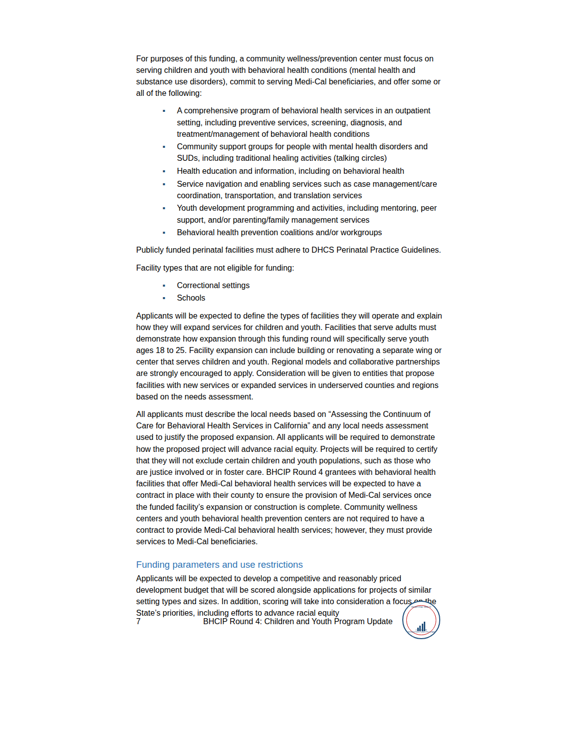For purposes of this funding, a community wellness/prevention center must focus on serving children and youth with behavioral health conditions (mental health and substance use disorders), commit to serving Medi-Cal beneficiaries, and offer some or all of the following:
A comprehensive program of behavioral health services in an outpatient setting, including preventive services, screening, diagnosis, and treatment/management of behavioral health conditions
Community support groups for people with mental health disorders and SUDs, including traditional healing activities (talking circles)
Health education and information, including on behavioral health
Service navigation and enabling services such as case management/care coordination, transportation, and translation services
Youth development programming and activities, including mentoring, peer support, and/or parenting/family management services
Behavioral health prevention coalitions and/or workgroups
Publicly funded perinatal facilities must adhere to DHCS Perinatal Practice Guidelines.
Facility types that are not eligible for funding:
Correctional settings
Schools
Applicants will be expected to define the types of facilities they will operate and explain how they will expand services for children and youth. Facilities that serve adults must demonstrate how expansion through this funding round will specifically serve youth ages 18 to 25. Facility expansion can include building or renovating a separate wing or center that serves children and youth. Regional models and collaborative partnerships are strongly encouraged to apply. Consideration will be given to entities that propose facilities with new services or expanded services in underserved counties and regions based on the needs assessment.
All applicants must describe the local needs based on “Assessing the Continuum of Care for Behavioral Health Services in California” and any local needs assessment used to justify the proposed expansion. All applicants will be required to demonstrate how the proposed project will advance racial equity. Projects will be required to certify that they will not exclude certain children and youth populations, such as those who are justice involved or in foster care. BHCIP Round 4 grantees with behavioral health facilities that offer Medi-Cal behavioral health services will be expected to have a contract in place with their county to ensure the provision of Medi-Cal services once the funded facility’s expansion or construction is complete. Community wellness centers and youth behavioral health prevention centers are not required to have a contract to provide Medi-Cal behavioral health services; however, they must provide services to Medi-Cal beneficiaries.
Funding parameters and use restrictions
Applicants will be expected to develop a competitive and reasonably priced development budget that will be scored alongside applications for projects of similar setting types and sizes. In addition, scoring will take into consideration a focus on the State’s priorities, including efforts to advance racial equity
7
BHCIP Round 4: Children and Youth Program Update
BEHAVIORAL HEALTH
CONTINUUM INFRASTRUCTURE PROGRAM